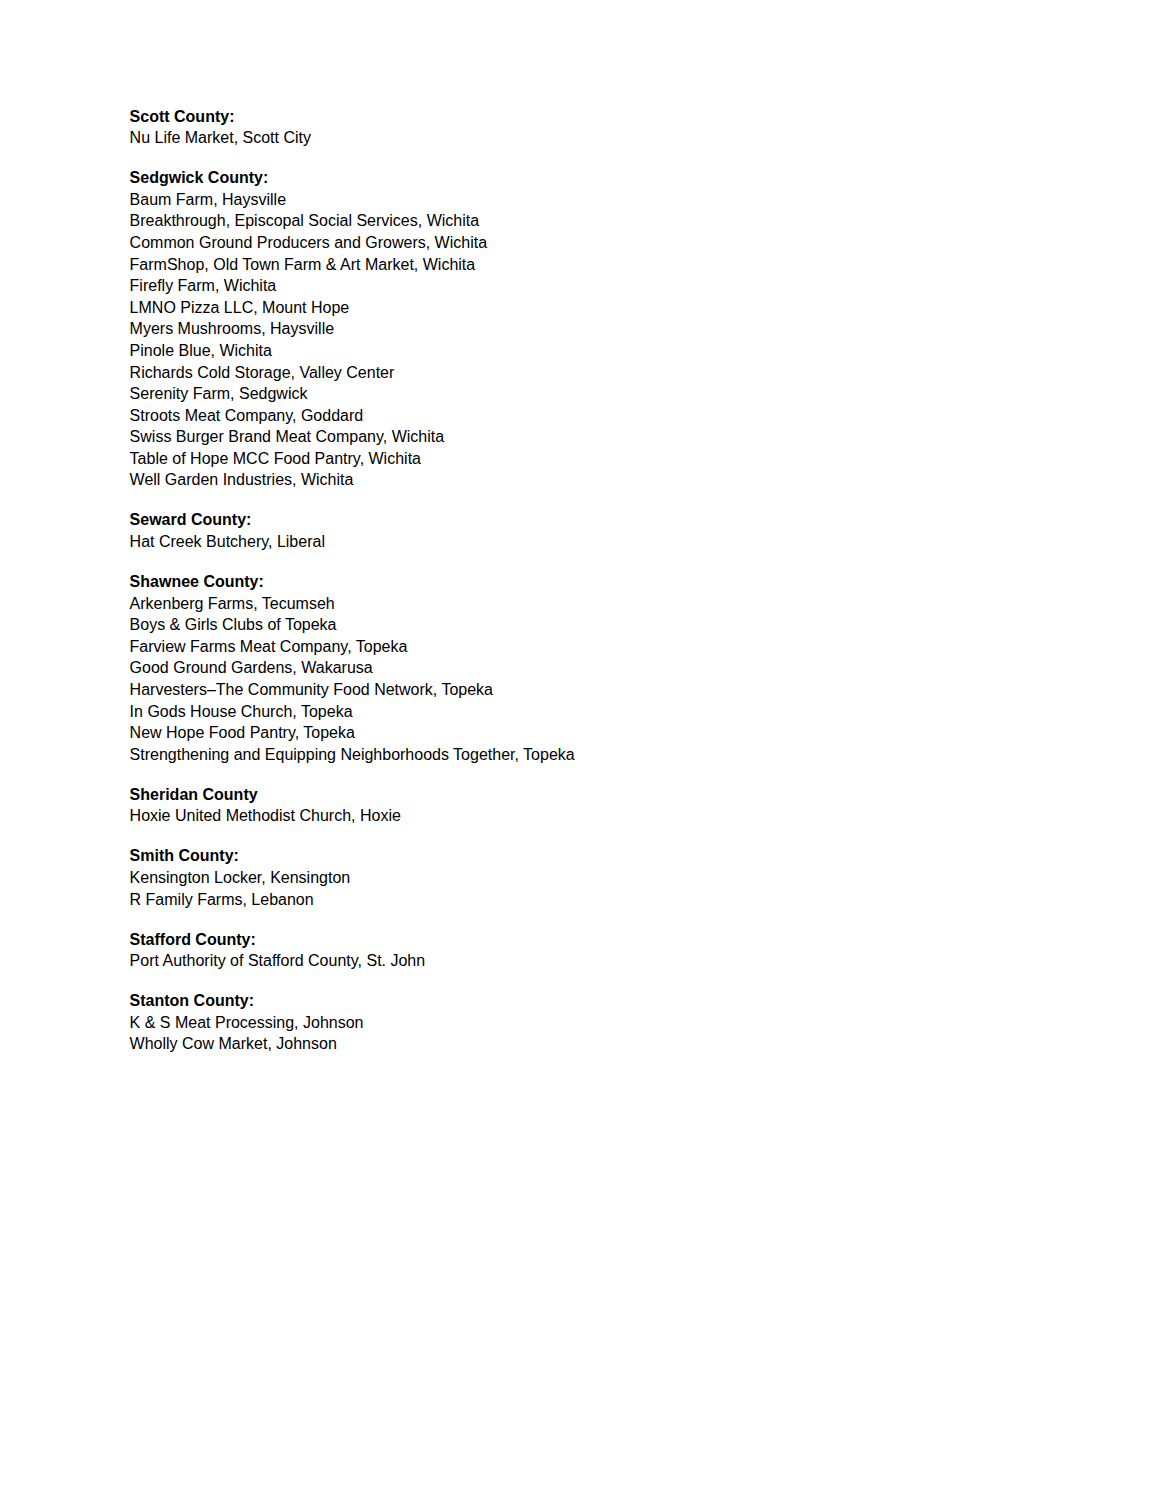Scott County:
Nu Life Market, Scott City
Sedgwick County:
Baum Farm, Haysville
Breakthrough, Episcopal Social Services, Wichita
Common Ground Producers and Growers, Wichita
FarmShop, Old Town Farm & Art Market, Wichita
Firefly Farm, Wichita
LMNO Pizza LLC, Mount Hope
Myers Mushrooms, Haysville
Pinole Blue, Wichita
Richards Cold Storage, Valley Center
Serenity Farm, Sedgwick
Stroots Meat Company, Goddard
Swiss Burger Brand Meat Company, Wichita
Table of Hope MCC Food Pantry, Wichita
Well Garden Industries, Wichita
Seward County:
Hat Creek Butchery, Liberal
Shawnee County:
Arkenberg Farms, Tecumseh
Boys & Girls Clubs of Topeka
Farview Farms Meat Company, Topeka
Good Ground Gardens, Wakarusa
Harvesters–The Community Food Network, Topeka
In Gods House Church, Topeka
New Hope Food Pantry, Topeka
Strengthening and Equipping Neighborhoods Together, Topeka
Sheridan County
Hoxie United Methodist Church, Hoxie
Smith County:
Kensington Locker, Kensington
R Family Farms, Lebanon
Stafford County:
Port Authority of Stafford County, St. John
Stanton County:
K & S Meat Processing, Johnson
Wholly Cow Market, Johnson